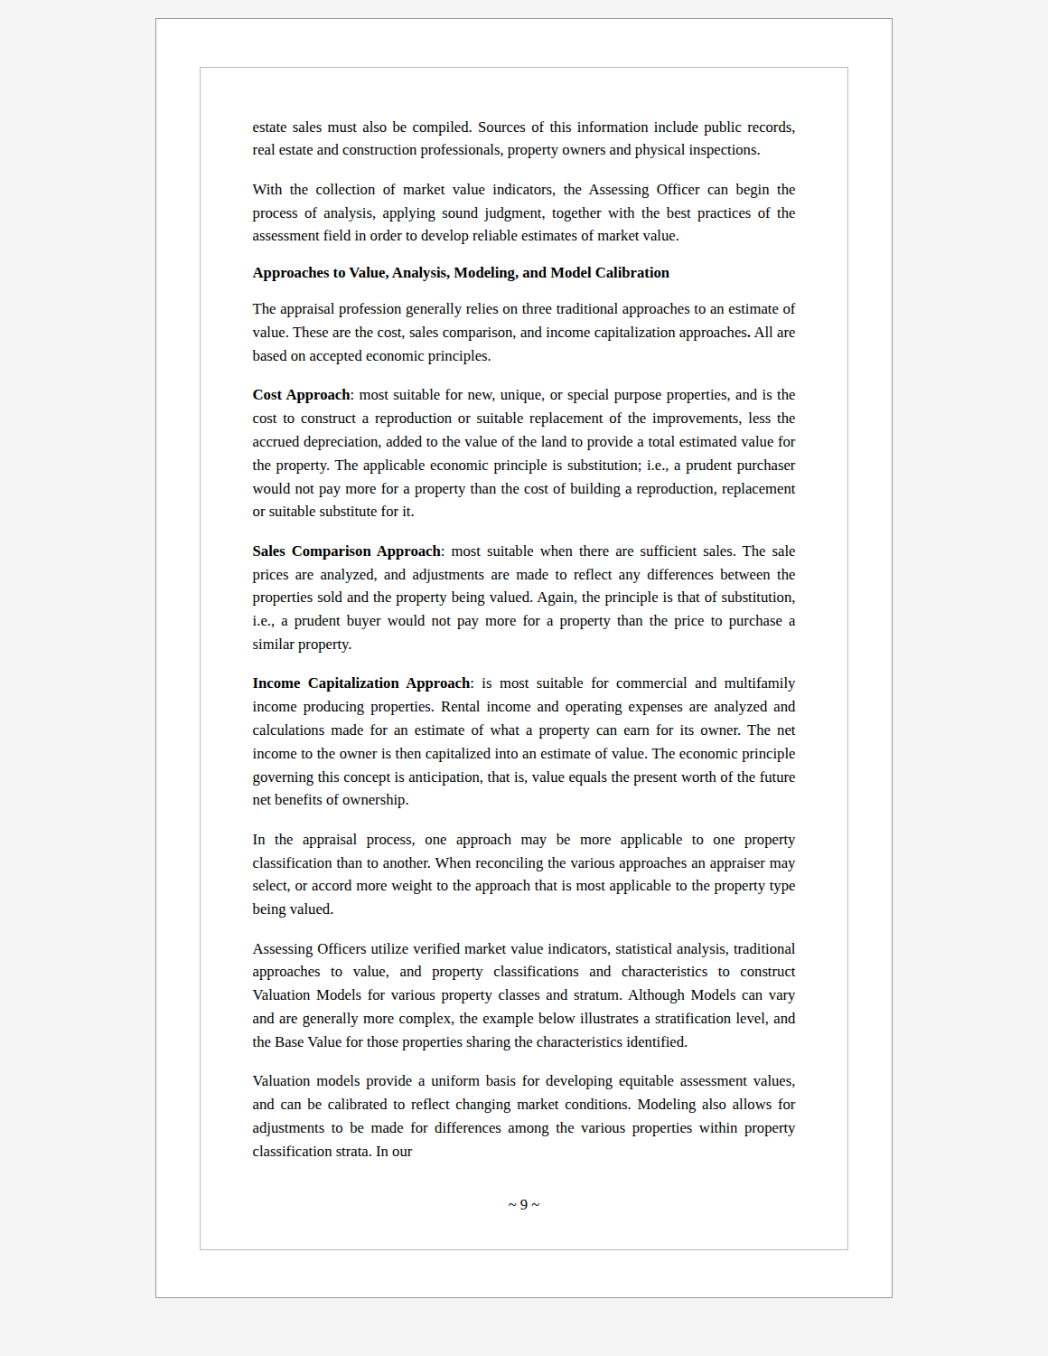estate sales must also be compiled. Sources of this information include public records, real estate and construction professionals, property owners and physical inspections.
With the collection of market value indicators, the Assessing Officer can begin the process of analysis, applying sound judgment, together with the best practices of the assessment field in order to develop reliable estimates of market value.
Approaches to Value, Analysis, Modeling, and Model Calibration
The appraisal profession generally relies on three traditional approaches to an estimate of value. These are the cost, sales comparison, and income capitalization approaches. All are based on accepted economic principles.
Cost Approach: most suitable for new, unique, or special purpose properties, and is the cost to construct a reproduction or suitable replacement of the improvements, less the accrued depreciation, added to the value of the land to provide a total estimated value for the property. The applicable economic principle is substitution; i.e., a prudent purchaser would not pay more for a property than the cost of building a reproduction, replacement or suitable substitute for it.
Sales Comparison Approach: most suitable when there are sufficient sales. The sale prices are analyzed, and adjustments are made to reflect any differences between the properties sold and the property being valued. Again, the principle is that of substitution, i.e., a prudent buyer would not pay more for a property than the price to purchase a similar property.
Income Capitalization Approach: is most suitable for commercial and multifamily income producing properties. Rental income and operating expenses are analyzed and calculations made for an estimate of what a property can earn for its owner. The net income to the owner is then capitalized into an estimate of value. The economic principle governing this concept is anticipation, that is, value equals the present worth of the future net benefits of ownership.
In the appraisal process, one approach may be more applicable to one property classification than to another. When reconciling the various approaches an appraiser may select, or accord more weight to the approach that is most applicable to the property type being valued.
Assessing Officers utilize verified market value indicators, statistical analysis, traditional approaches to value, and property classifications and characteristics to construct Valuation Models for various property classes and stratum. Although Models can vary and are generally more complex, the example below illustrates a stratification level, and the Base Value for those properties sharing the characteristics identified.
Valuation models provide a uniform basis for developing equitable assessment values, and can be calibrated to reflect changing market conditions. Modeling also allows for adjustments to be made for differences among the various properties within property classification strata. In our
~ 9 ~